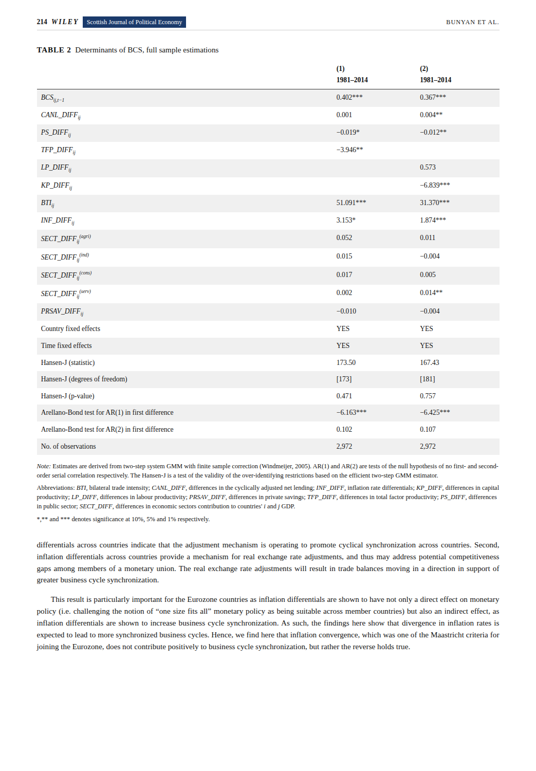214 WILEY Scottish Journal of Political Economy
BUNYAN ET AL.
TABLE 2 Determinants of BCS, full sample estimations
| | (1) | (2) |
| --- | --- | --- |
| | 1981–2014 | 1981–2014 |
| BCS ij,t−1 | 0.402*** | 0.367*** |
| CANL_DIFF ij | 0.001 | 0.004** |
| PS_DIFF ij | −0.019* | −0.012** |
| TFP_DIFF ij | −3.946** | |
| LP_DIFF ij | | 0.573 |
| KP_DIFF ij | | −6.839*** |
| BTI ij | 51.091*** | 31.370*** |
| INF_DIFF ij | 3.153* | 1.874*** |
| SECT_DIFF ij (agri) | 0.052 | 0.011 |
| SECT_DIFF ij (ind) | 0.015 | −0.004 |
| SECT_DIFF ij (cons) | 0.017 | 0.005 |
| SECT_DIFF ij (serv) | 0.002 | 0.014** |
| PRSAV_DIFF ij | −0.010 | −0.004 |
| Country fixed effects | YES | YES |
| Time fixed effects | YES | YES |
| Hansen-J (statistic) | 173.50 | 167.43 |
| Hansen-J (degrees of freedom) | [173] | [181] |
| Hansen-J (p-value) | 0.471 | 0.757 |
| Arellano-Bond test for AR(1) in first difference | −6.163*** | −6.425*** |
| Arellano-Bond test for AR(2) in first difference | 0.102 | 0.107 |
| No. of observations | 2,972 | 2,972 |
Note: Estimates are derived from two-step system GMM with finite sample correction (Windmeijer, 2005). AR(1) and AR(2) are tests of the null hypothesis of no first- and second-order serial correlation respectively. The Hansen-J is a test of the validity of the over-identifying restrictions based on the efficient two-step GMM estimator.
Abbreviations: BTI, bilateral trade intensity; CANL_DIFF, differences in the cyclically adjusted net lending; INF_DIFF, inflation rate differentials; KP_DIFF, differences in capital productivity; LP_DIFF, differences in labour productivity; PRSAV_DIFF, differences in private savings; TFP_DIFF, differences in total factor productivity; PS_DIFF, differences in public sector; SECT_DIFF, differences in economic sectors contribution to countries' i and j GDP.
*,** and *** denotes significance at 10%, 5% and 1% respectively.
differentials across countries indicate that the adjustment mechanism is operating to promote cyclical synchronization across countries. Second, inflation differentials across countries provide a mechanism for real exchange rate adjustments, and thus may address potential competitiveness gaps among members of a monetary union. The real exchange rate adjustments will result in trade balances moving in a direction in support of greater business cycle synchronization.
This result is particularly important for the Eurozone countries as inflation differentials are shown to have not only a direct effect on monetary policy (i.e. challenging the notion of “one size fits all” monetary policy as being suitable across member countries) but also an indirect effect, as inflation differentials are shown to increase business cycle synchronization. As such, the findings here show that divergence in inflation rates is expected to lead to more synchronized business cycles. Hence, we find here that inflation convergence, which was one of the Maastricht criteria for joining the Eurozone, does not contribute positively to business cycle synchronization, but rather the reverse holds true.